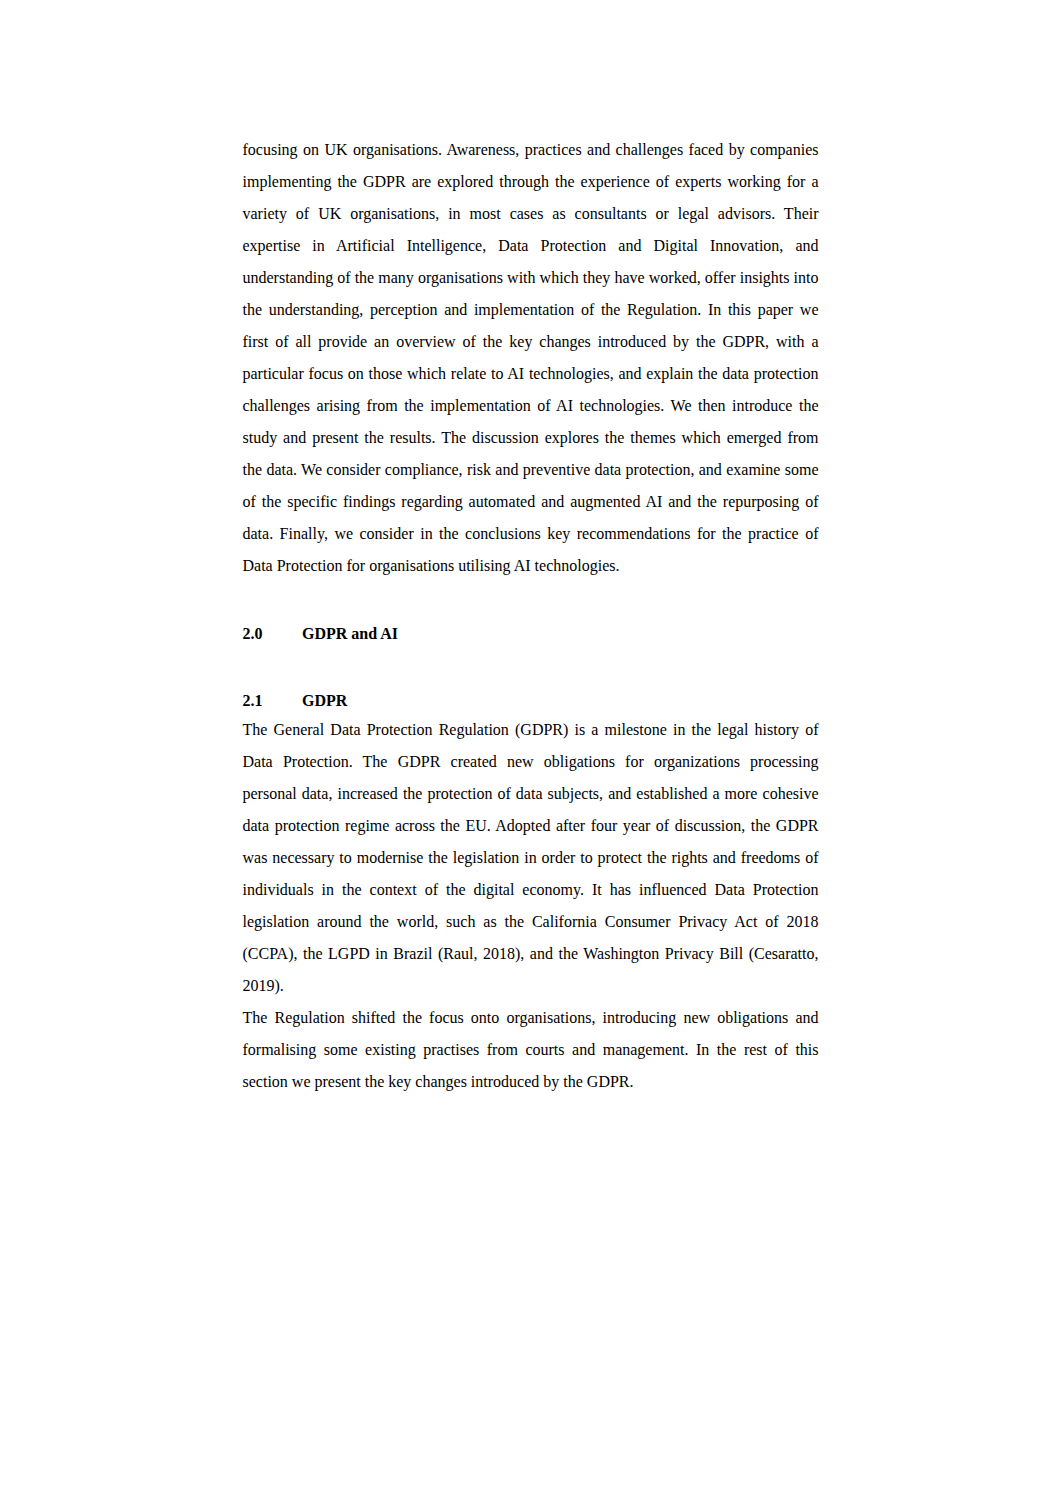focusing on UK organisations. Awareness, practices and challenges faced by companies implementing the GDPR are explored through the experience of experts working for a variety of UK organisations, in most cases as consultants or legal advisors. Their expertise in Artificial Intelligence, Data Protection and Digital Innovation, and understanding of the many organisations with which they have worked, offer insights into the understanding, perception and implementation of the Regulation. In this paper we first of all provide an overview of the key changes introduced by the GDPR, with a particular focus on those which relate to AI technologies, and explain the data protection challenges arising from the implementation of AI technologies. We then introduce the study and present the results. The discussion explores the themes which emerged from the data. We consider compliance, risk and preventive data protection, and examine some of the specific findings regarding automated and augmented AI and the repurposing of data. Finally, we consider in the conclusions key recommendations for the practice of Data Protection for organisations utilising AI technologies.
2.0 GDPR and AI
2.1 GDPR
The General Data Protection Regulation (GDPR) is a milestone in the legal history of Data Protection. The GDPR created new obligations for organizations processing personal data, increased the protection of data subjects, and established a more cohesive data protection regime across the EU. Adopted after four year of discussion, the GDPR was necessary to modernise the legislation in order to protect the rights and freedoms of individuals in the context of the digital economy. It has influenced Data Protection legislation around the world, such as the California Consumer Privacy Act of 2018 (CCPA), the LGPD in Brazil (Raul, 2018), and the Washington Privacy Bill (Cesaratto, 2019).
The Regulation shifted the focus onto organisations, introducing new obligations and formalising some existing practises from courts and management. In the rest of this section we present the key changes introduced by the GDPR.